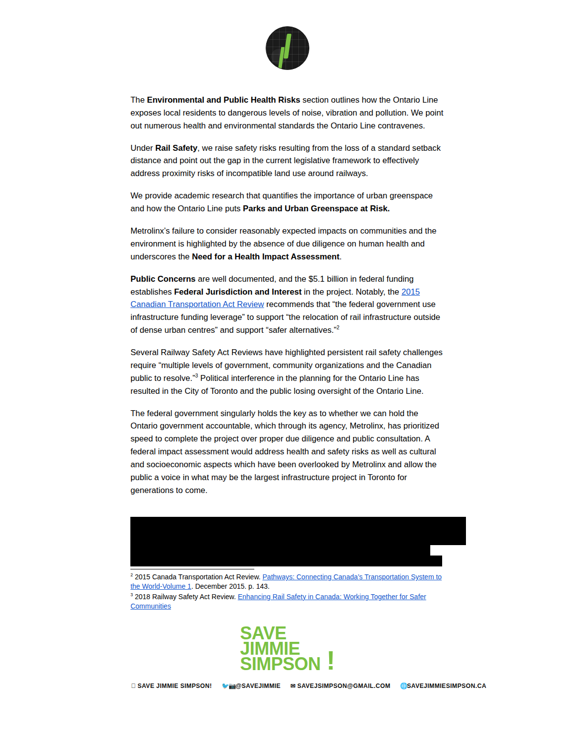The Environmental and Public Health Risks section outlines how the Ontario Line exposes local residents to dangerous levels of noise, vibration and pollution. We point out numerous health and environmental standards the Ontario Line contravenes.
Under Rail Safety, we raise safety risks resulting from the loss of a standard setback distance and point out the gap in the current legislative framework to effectively address proximity risks of incompatible land use around railways.
We provide academic research that quantifies the importance of urban greenspace and how the Ontario Line puts Parks and Urban Greenspace at Risk.
Metrolinx’s failure to consider reasonably expected impacts on communities and the environment is highlighted by the absence of due diligence on human health and underscores the Need for a Health Impact Assessment.
Public Concerns are well documented, and the $5.1 billion in federal funding establishes Federal Jurisdiction and Interest in the project. Notably, the 2015 Canadian Transportation Act Review recommends that “the federal government use infrastructure funding leverage” to support “the relocation of rail infrastructure outside of dense urban centres” and support “safer alternatives.”2
Several Railway Safety Act Reviews have highlighted persistent rail safety challenges require “multiple levels of government, community organizations and the Canadian public to resolve.”3 Political interference in the planning for the Ontario Line has resulted in the City of Toronto and the public losing oversight of the Ontario Line.
The federal government singularly holds the key as to whether we can hold the Ontario government accountable, which through its agency, Metrolinx, has prioritized speed to complete the project over proper due diligence and public consultation. A federal impact assessment would address health and safety risks as well as cultural and socioeconomic aspects which have been overlooked by Metrolinx and allow the public a voice in what may be the largest infrastructure project in Toronto for generations to come.
2 2015 Canada Transportation Act Review. Pathways: Connecting Canada’s Transportation System to the World-Volume 1. December 2015. p. 143.
3 2018 Railway Safety Act Review. Enhancing Rail Safety in Canada: Working Together for Safer Communities
SAVE
JIMMIE
SIMPSON!
SAVE JIMMIE SIMPSON! 🐦📷@SAVEJIMMIE ✉SAVEJSIMPSON@GMAIL.COM 🌐SAVEJIMMIESIMPSON.CA